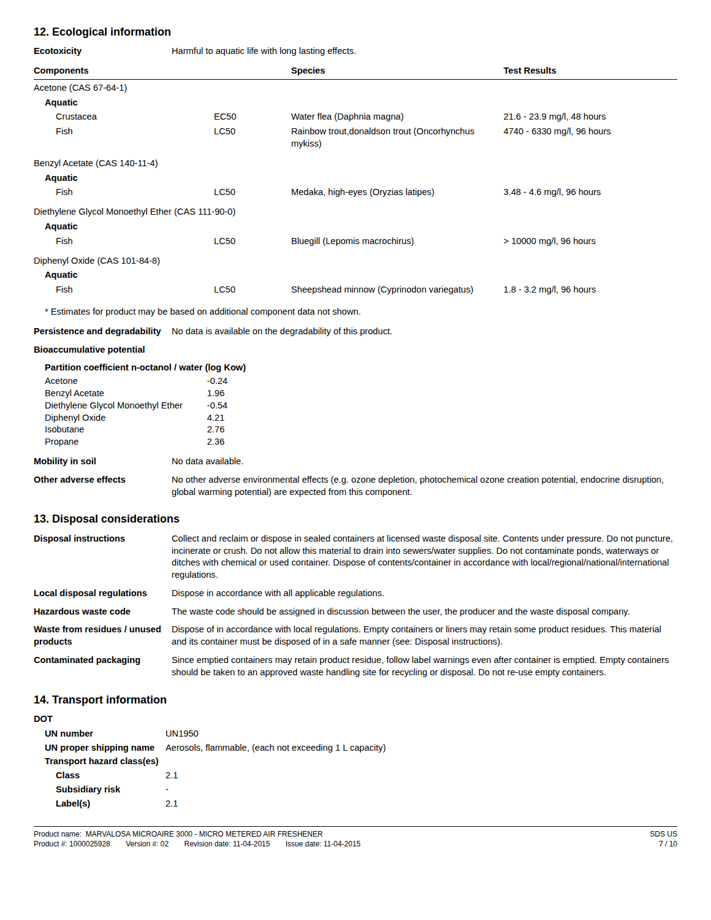12. Ecological information
Ecotoxicity
Harmful to aquatic life with long lasting effects.
| Components | | Species | Test Results |
| --- | --- | --- | --- |
| Acetone (CAS 67-64-1) |
| Aquatic |
| Crustacea | EC50 | Water flea (Daphnia magna) | 21.6 - 23.9 mg/l, 48 hours |
| Fish | LC50 | Rainbow trout,donaldson trout (Oncorhynchus mykiss) | 4740 - 6330 mg/l, 96 hours |
| Benzyl Acetate (CAS 140-11-4) |
| Aquatic |
| Fish | LC50 | Medaka, high-eyes (Oryzias latipes) | 3.48 - 4.6 mg/l, 96 hours |
| Diethylene Glycol Monoethyl Ether (CAS 111-90-0) |
| Aquatic |
| Fish | LC50 | Bluegill (Lepomis macrochirus) | > 10000 mg/l, 96 hours |
| Diphenyl Oxide (CAS 101-84-8) |
| Aquatic |
| Fish | LC50 | Sheepshead minnow (Cyprinodon variegatus) | 1.8 - 3.2 mg/l, 96 hours |
* Estimates for product may be based on additional component data not shown.
Persistence and degradability
No data is available on the degradability of this product.
Bioaccumulative potential
Partition coefficient n-octanol / water (log Kow)
| Acetone | -0.24 |
| Benzyl Acetate | 1.96 |
| Diethylene Glycol Monoethyl Ether | -0.54 |
| Diphenyl Oxide | 4.21 |
| Isobutane | 2.76 |
| Propane | 2.36 |
Mobility in soil
No data available.
Other adverse effects
No other adverse environmental effects (e.g. ozone depletion, photochemical ozone creation potential, endocrine disruption, global warming potential) are expected from this component.
13. Disposal considerations
Disposal instructions
Collect and reclaim or dispose in sealed containers at licensed waste disposal site. Contents under pressure. Do not puncture, incinerate or crush. Do not allow this material to drain into sewers/water supplies. Do not contaminate ponds, waterways or ditches with chemical or used container. Dispose of contents/container in accordance with local/regional/national/international regulations.
Local disposal regulations
Dispose in accordance with all applicable regulations.
Hazardous waste code
The waste code should be assigned in discussion between the user, the producer and the waste disposal company.
Waste from residues / unused products
Dispose of in accordance with local regulations. Empty containers or liners may retain some product residues. This material and its container must be disposed of in a safe manner (see: Disposal instructions).
Contaminated packaging
Since emptied containers may retain product residue, follow label warnings even after container is emptied. Empty containers should be taken to an approved waste handling site for recycling or disposal. Do not re-use empty containers.
14. Transport information
DOT
UN number
UN1950
UN proper shipping name
Aerosols, flammable, (each not exceeding 1 L capacity)
Transport hazard class(es)
Class
2.1
Subsidiary risk
-
Label(s)
2.1
Product name: MARVALOSA MICROAIRE 3000 - MICRO METERED AIR FRESHENER Product #: 1000025928 Version #: 02 Revision date: 11-04-2015 Issue date: 11-04-2015
SDS US 7 / 10